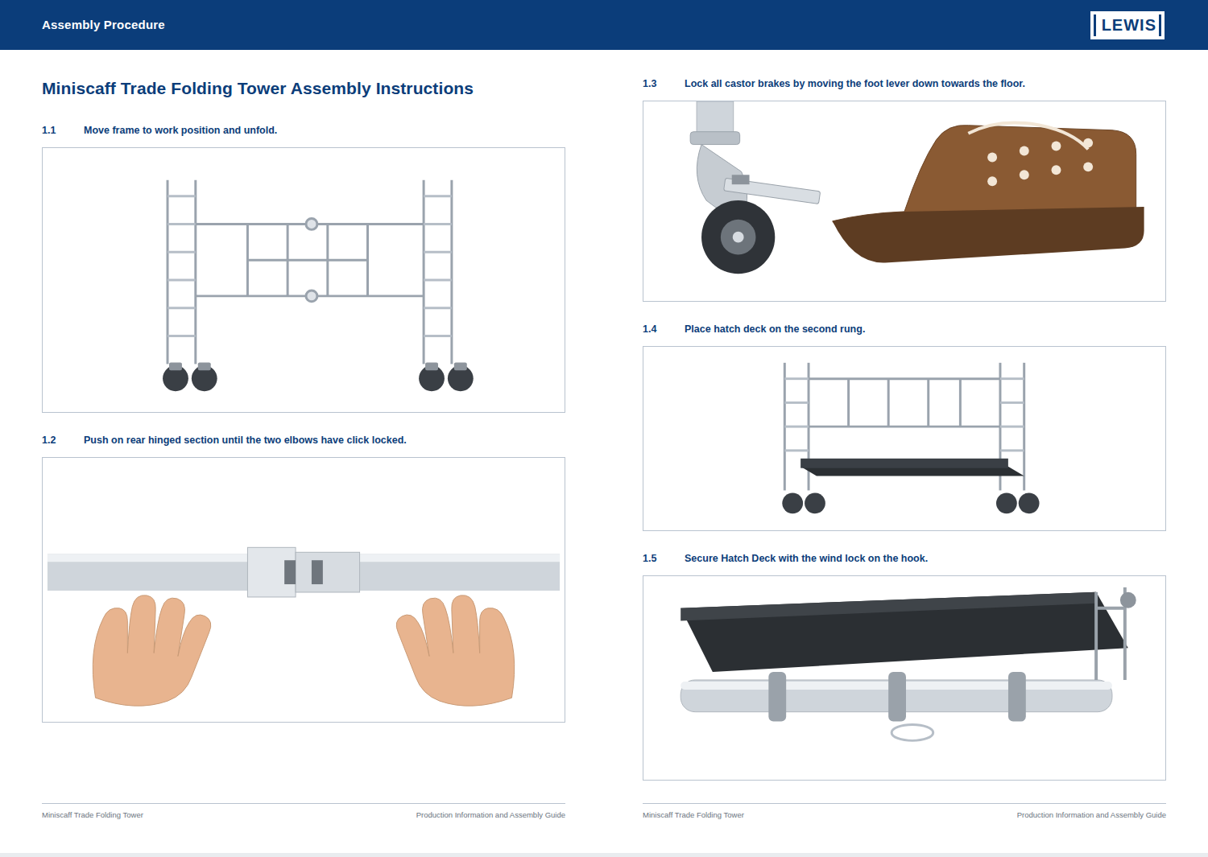Assembly Procedure
Miniscaff Trade Folding Tower Assembly Instructions
1.1 Move frame to work position and unfold.
1.2 Push on rear hinged section until the two elbows have click locked.
Miniscaff Trade Folding Tower Production Information and Assembly Guide
LEWIS
1.3 Lock all castor brakes by moving the foot lever down towards the floor.
1.4 Place hatch deck on the second rung.
1.5 Secure Hatch Deck with the wind lock on the hook.
Miniscaff Trade Folding Tower Production Information and Assembly Guide